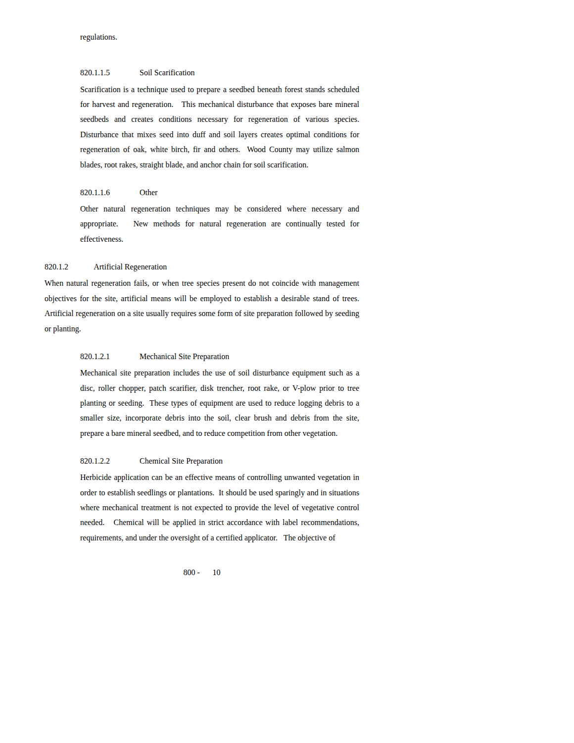regulations.
820.1.1.5 Soil Scarification
Scarification is a technique used to prepare a seedbed beneath forest stands scheduled for harvest and regeneration. This mechanical disturbance that exposes bare mineral seedbeds and creates conditions necessary for regeneration of various species. Disturbance that mixes seed into duff and soil layers creates optimal conditions for regeneration of oak, white birch, fir and others. Wood County may utilize salmon blades, root rakes, straight blade, and anchor chain for soil scarification.
820.1.1.6 Other
Other natural regeneration techniques may be considered where necessary and appropriate. New methods for natural regeneration are continually tested for effectiveness.
820.1.2 Artificial Regeneration
When natural regeneration fails, or when tree species present do not coincide with management objectives for the site, artificial means will be employed to establish a desirable stand of trees. Artificial regeneration on a site usually requires some form of site preparation followed by seeding or planting.
820.1.2.1 Mechanical Site Preparation
Mechanical site preparation includes the use of soil disturbance equipment such as a disc, roller chopper, patch scarifier, disk trencher, root rake, or V-plow prior to tree planting or seeding. These types of equipment are used to reduce logging debris to a smaller size, incorporate debris into the soil, clear brush and debris from the site, prepare a bare mineral seedbed, and to reduce competition from other vegetation.
820.1.2.2 Chemical Site Preparation
Herbicide application can be an effective means of controlling unwanted vegetation in order to establish seedlings or plantations. It should be used sparingly and in situations where mechanical treatment is not expected to provide the level of vegetative control needed. Chemical will be applied in strict accordance with label recommendations, requirements, and under the oversight of a certified applicator. The objective of
800 -10